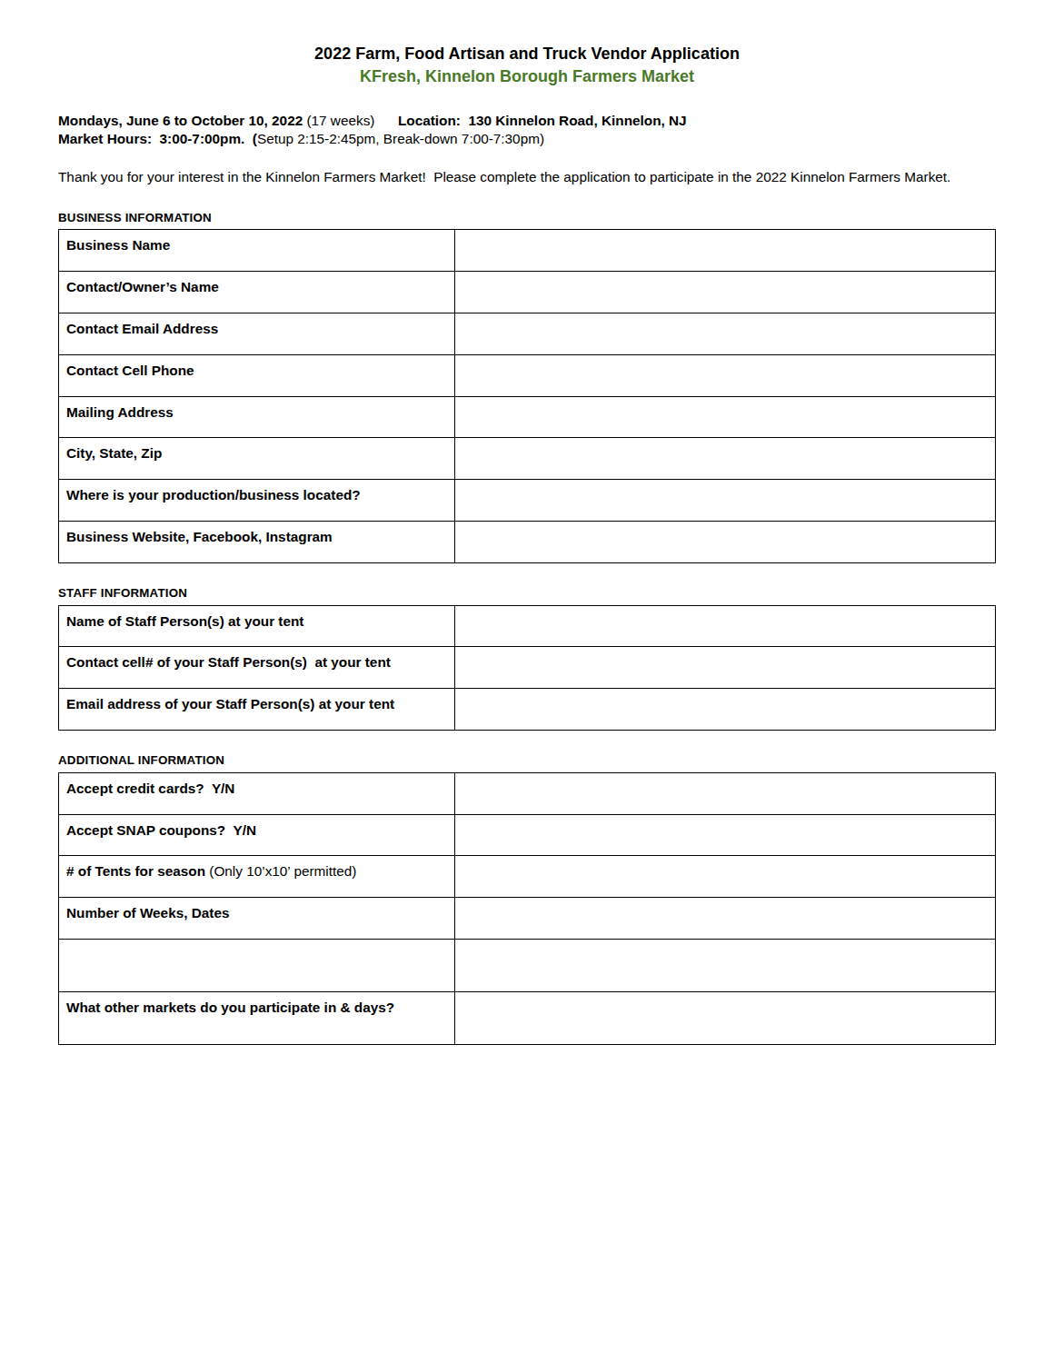2022 Farm, Food Artisan and Truck Vendor Application
KFresh, Kinnelon Borough Farmers Market
Mondays, June 6 to October 10, 2022 (17 weeks) Location: 130 Kinnelon Road, Kinnelon, NJ
Market Hours: 3:00-7:00pm. (Setup 2:15-2:45pm, Break-down 7:00-7:30pm)
Thank you for your interest in the Kinnelon Farmers Market! Please complete the application to participate in the 2022 Kinnelon Farmers Market.
BUSINESS INFORMATION
| Business Name | |
| Contact/Owner’s Name | |
| Contact Email Address | |
| Contact Cell Phone | |
| Mailing Address | |
| City, State, Zip | |
| Where is your production/business located? | |
| Business Website, Facebook, Instagram | |
STAFF INFORMATION
| Name of Staff Person(s) at your tent | |
| Contact cell# of your Staff Person(s) at your tent | |
| Email address of your Staff Person(s) at your tent | |
ADDITIONAL INFORMATION
| Accept credit cards? Y/N | |
| Accept SNAP coupons? Y/N | |
| # of Tents for season (Only 10’x10’ permitted) | |
| Number of Weeks, Dates | |
| What other markets do you participate in & days? | |